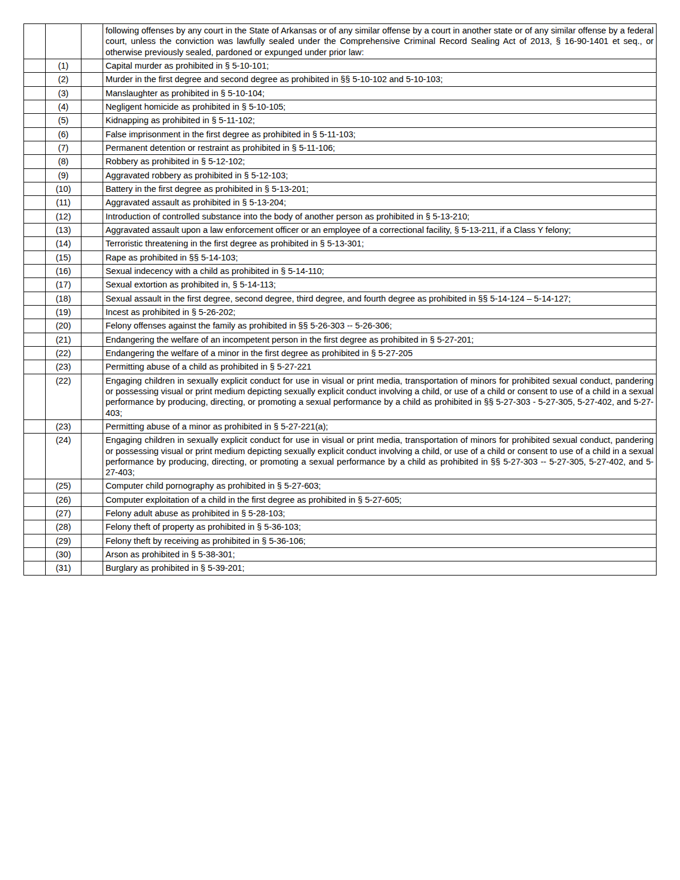| | | | following offenses by any court in the State of Arkansas or of any similar offense by a court in another state or of any similar offense by a federal court, unless the conviction was lawfully sealed under the Comprehensive Criminal Record Sealing Act of 2013, § 16-90-1401 et seq., or otherwise previously sealed, pardoned or expunged under prior law: |
| | (1) | | Capital murder as prohibited in § 5-10-101; |
| | (2) | | Murder in the first degree and second degree as prohibited in §§ 5-10-102 and 5-10-103; |
| | (3) | | Manslaughter as prohibited in § 5-10-104; |
| | (4) | | Negligent homicide as prohibited in § 5-10-105; |
| | (5) | | Kidnapping as prohibited in § 5-11-102; |
| | (6) | | False imprisonment in the first degree as prohibited in § 5-11-103; |
| | (7) | | Permanent detention or restraint as prohibited in § 5-11-106; |
| | (8) | | Robbery as prohibited in § 5-12-102; |
| | (9) | | Aggravated robbery as prohibited in § 5-12-103; |
| | (10) | | Battery in the first degree as prohibited in § 5-13-201; |
| | (11) | | Aggravated assault as prohibited in § 5-13-204; |
| | (12) | | Introduction of controlled substance into the body of another person as prohibited in § 5-13-210; |
| | (13) | | Aggravated assault upon a law enforcement officer or an employee of a correctional facility, § 5-13-211, if a Class Y felony; |
| | (14) | | Terroristic threatening in the first degree as prohibited in § 5-13-301; |
| | (15) | | Rape as prohibited in §§ 5-14-103; |
| | (16) | | Sexual indecency with a child as prohibited in § 5-14-110; |
| | (17) | | Sexual extortion as prohibited in, § 5-14-113; |
| | (18) | | Sexual assault in the first degree, second degree, third degree, and fourth degree as prohibited in §§ 5-14-124 – 5-14-127; |
| | (19) | | Incest as prohibited in § 5-26-202; |
| | (20) | | Felony offenses against the family as prohibited in §§ 5-26-303 -- 5-26-306; |
| | (21) | | Endangering the welfare of an incompetent person in the first degree as prohibited in § 5-27-201; |
| | (22) | | Endangering the welfare of a minor in the first degree as prohibited in § 5-27-205 |
| | (23) | | Permitting abuse of a child as prohibited in § 5-27-221 |
| | (22) | | Engaging children in sexually explicit conduct for use in visual or print media, transportation of minors for prohibited sexual conduct, pandering or possessing visual or print medium depicting sexually explicit conduct involving a child, or use of a child or consent to use of a child in a sexual performance by producing, directing, or promoting a sexual performance by a child as prohibited in §§ 5-27-303 - 5-27-305, 5-27-402, and 5-27-403; |
| | (23) | | Permitting abuse of a minor as prohibited in § 5-27-221(a); |
| | (24) | | Engaging children in sexually explicit conduct for use in visual or print media, transportation of minors for prohibited sexual conduct, pandering or possessing visual or print medium depicting sexually explicit conduct involving a child, or use of a child or consent to use of a child in a sexual performance by producing, directing, or promoting a sexual performance by a child as prohibited in §§ 5-27-303 -- 5-27-305, 5-27-402, and 5-27-403; |
| | (25) | | Computer child pornography as prohibited in § 5-27-603; |
| | (26) | | Computer exploitation of a child in the first degree as prohibited in § 5-27-605; |
| | (27) | | Felony adult abuse as prohibited in § 5-28-103; |
| | (28) | | Felony theft of property as prohibited in § 5-36-103; |
| | (29) | | Felony theft by receiving as prohibited in § 5-36-106; |
| | (30) | | Arson as prohibited in § 5-38-301; |
| | (31) | | Burglary as prohibited in § 5-39-201; |